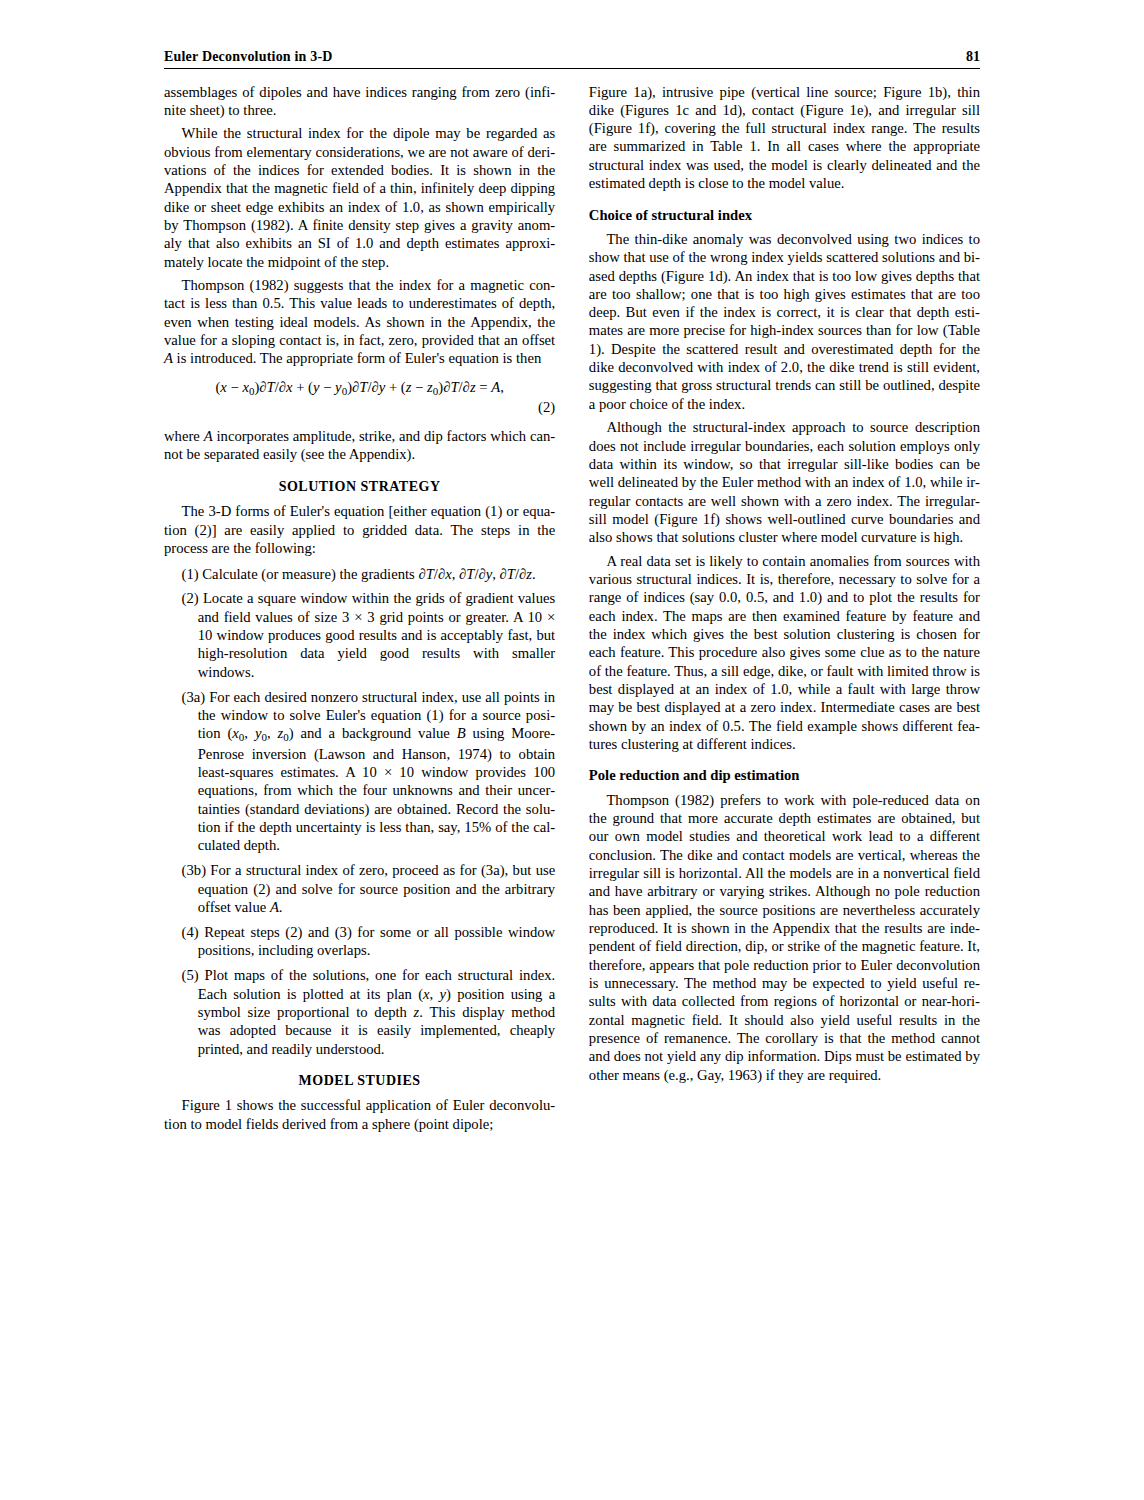Euler Deconvolution in 3-D 81
assemblages of dipoles and have indices ranging from zero (infinite sheet) to three.
While the structural index for the dipole may be regarded as obvious from elementary considerations, we are not aware of derivations of the indices for extended bodies. It is shown in the Appendix that the magnetic field of a thin, infinitely deep dipping dike or sheet edge exhibits an index of 1.0, as shown empirically by Thompson (1982). A finite density step gives a gravity anomaly that also exhibits an SI of 1.0 and depth estimates approximately locate the midpoint of the step.
Thompson (1982) suggests that the index for a magnetic contact is less than 0.5. This value leads to underestimates of depth, even when testing ideal models. As shown in the Appendix, the value for a sloping contact is, in fact, zero, provided that an offset A is introduced. The appropriate form of Euler's equation is then
(x − x0)∂T/∂x + (y − y0)∂T/∂y + (z − z0)∂T/∂z = A,
(2)
where A incorporates amplitude, strike, and dip factors which cannot be separated easily (see the Appendix).
Solution Strategy
The 3-D forms of Euler's equation [either equation (1) or equation (2)] are easily applied to gridded data. The steps in the process are the following:
(1) Calculate (or measure) the gradients ∂T/∂x, ∂T/∂y, ∂T/∂z.
(2) Locate a square window within the grids of gradient values and field values of size 3 × 3 grid points or greater. A 10 × 10 window produces good results and is acceptably fast, but high-resolution data yield good results with smaller windows.
(3a) For each desired nonzero structural index, use all points in the window to solve Euler's equation (1) for a source position (x0, y0, z0) and a background value B using Moore-Penrose inversion (Lawson and Hanson, 1974) to obtain least-squares estimates. A 10 × 10 window provides 100 equations, from which the four unknowns and their uncertainties (standard deviations) are obtained. Record the solution if the depth uncertainty is less than, say, 15% of the calculated depth.
(3b) For a structural index of zero, proceed as for (3a), but use equation (2) and solve for source position and the arbitrary offset value A.
(4) Repeat steps (2) and (3) for some or all possible window positions, including overlaps.
(5) Plot maps of the solutions, one for each structural index. Each solution is plotted at its plan (x, y) position using a symbol size proportional to depth z. This display method was adopted because it is easily implemented, cheaply printed, and readily understood.
Model Studies
Figure 1 shows the successful application of Euler deconvolution to model fields derived from a sphere (point dipole;
Figure 1a), intrusive pipe (vertical line source; Figure 1b), thin dike (Figures 1c and 1d), contact (Figure 1e), and irregular sill (Figure 1f), covering the full structural index range. The results are summarized in Table 1. In all cases where the appropriate structural index was used, the model is clearly delineated and the estimated depth is close to the model value.
Choice of structural index
The thin-dike anomaly was deconvolved using two indices to show that use of the wrong index yields scattered solutions and biased depths (Figure 1d). An index that is too low gives depths that are too shallow; one that is too high gives estimates that are too deep. But even if the index is correct, it is clear that depth estimates are more precise for high-index sources than for low (Table 1). Despite the scattered result and overestimated depth for the dike deconvolved with index of 2.0, the dike trend is still evident, suggesting that gross structural trends can still be outlined, despite a poor choice of the index.
Although the structural-index approach to source description does not include irregular boundaries, each solution employs only data within its window, so that irregular sill-like bodies can be well delineated by the Euler method with an index of 1.0, while irregular contacts are well shown with a zero index. The irregular-sill model (Figure 1f) shows well-outlined curve boundaries and also shows that solutions cluster where model curvature is high.
A real data set is likely to contain anomalies from sources with various structural indices. It is, therefore, necessary to solve for a range of indices (say 0.0, 0.5, and 1.0) and to plot the results for each index. The maps are then examined feature by feature and the index which gives the best solution clustering is chosen for each feature. This procedure also gives some clue as to the nature of the feature. Thus, a sill edge, dike, or fault with limited throw is best displayed at an index of 1.0, while a fault with large throw may be best displayed at a zero index. Intermediate cases are best shown by an index of 0.5. The field example shows different features clustering at different indices.
Pole reduction and dip estimation
Thompson (1982) prefers to work with pole-reduced data on the ground that more accurate depth estimates are obtained, but our own model studies and theoretical work lead to a different conclusion. The dike and contact models are vertical, whereas the irregular sill is horizontal. All the models are in a nonvertical field and have arbitrary or varying strikes. Although no pole reduction has been applied, the source positions are nevertheless accurately reproduced. It is shown in the Appendix that the results are independent of field direction, dip, or strike of the magnetic feature. It, therefore, appears that pole reduction prior to Euler deconvolution is unnecessary. The method may be expected to yield useful results with data collected from regions of horizontal or near-horizontal magnetic field. It should also yield useful results in the presence of remanence. The corollary is that the method cannot and does not yield any dip information. Dips must be estimated by other means (e.g., Gay, 1963) if they are required.